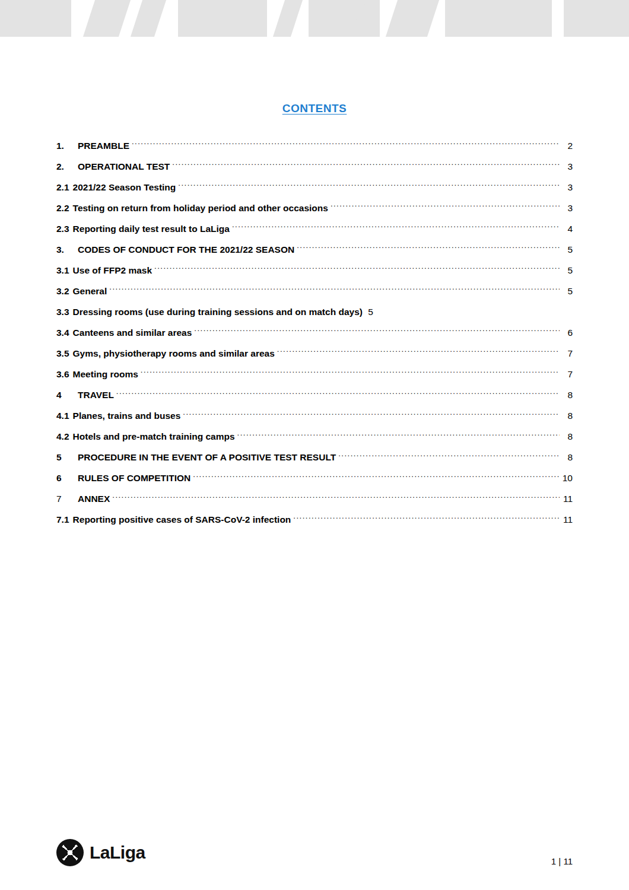CONTENTS
1. PREAMBLE 2
2. OPERATIONAL TEST 3
2.1 2021/22 Season Testing 3
2.2 Testing on return from holiday period and other occasions 3
2.3 Reporting daily test result to LaLiga 4
3. CODES OF CONDUCT FOR THE 2021/22 SEASON 5
3.1 Use of FFP2 mask 5
3.2 General 5
3.3 Dressing rooms (use during training sessions and on match days) 5
3.4 Canteens and similar areas 6
3.5 Gyms, physiotherapy rooms and similar areas 7
3.6 Meeting rooms 7
4 TRAVEL 8
4.1 Planes, trains and buses 8
4.2 Hotels and pre-match training camps 8
5 PROCEDURE IN THE EVENT OF A POSITIVE TEST RESULT 8
6 RULES OF COMPETITION 10
7 ANNEX 11
7.1 Reporting positive cases of SARS-CoV-2 infection 11
LaLiga
1 | 11